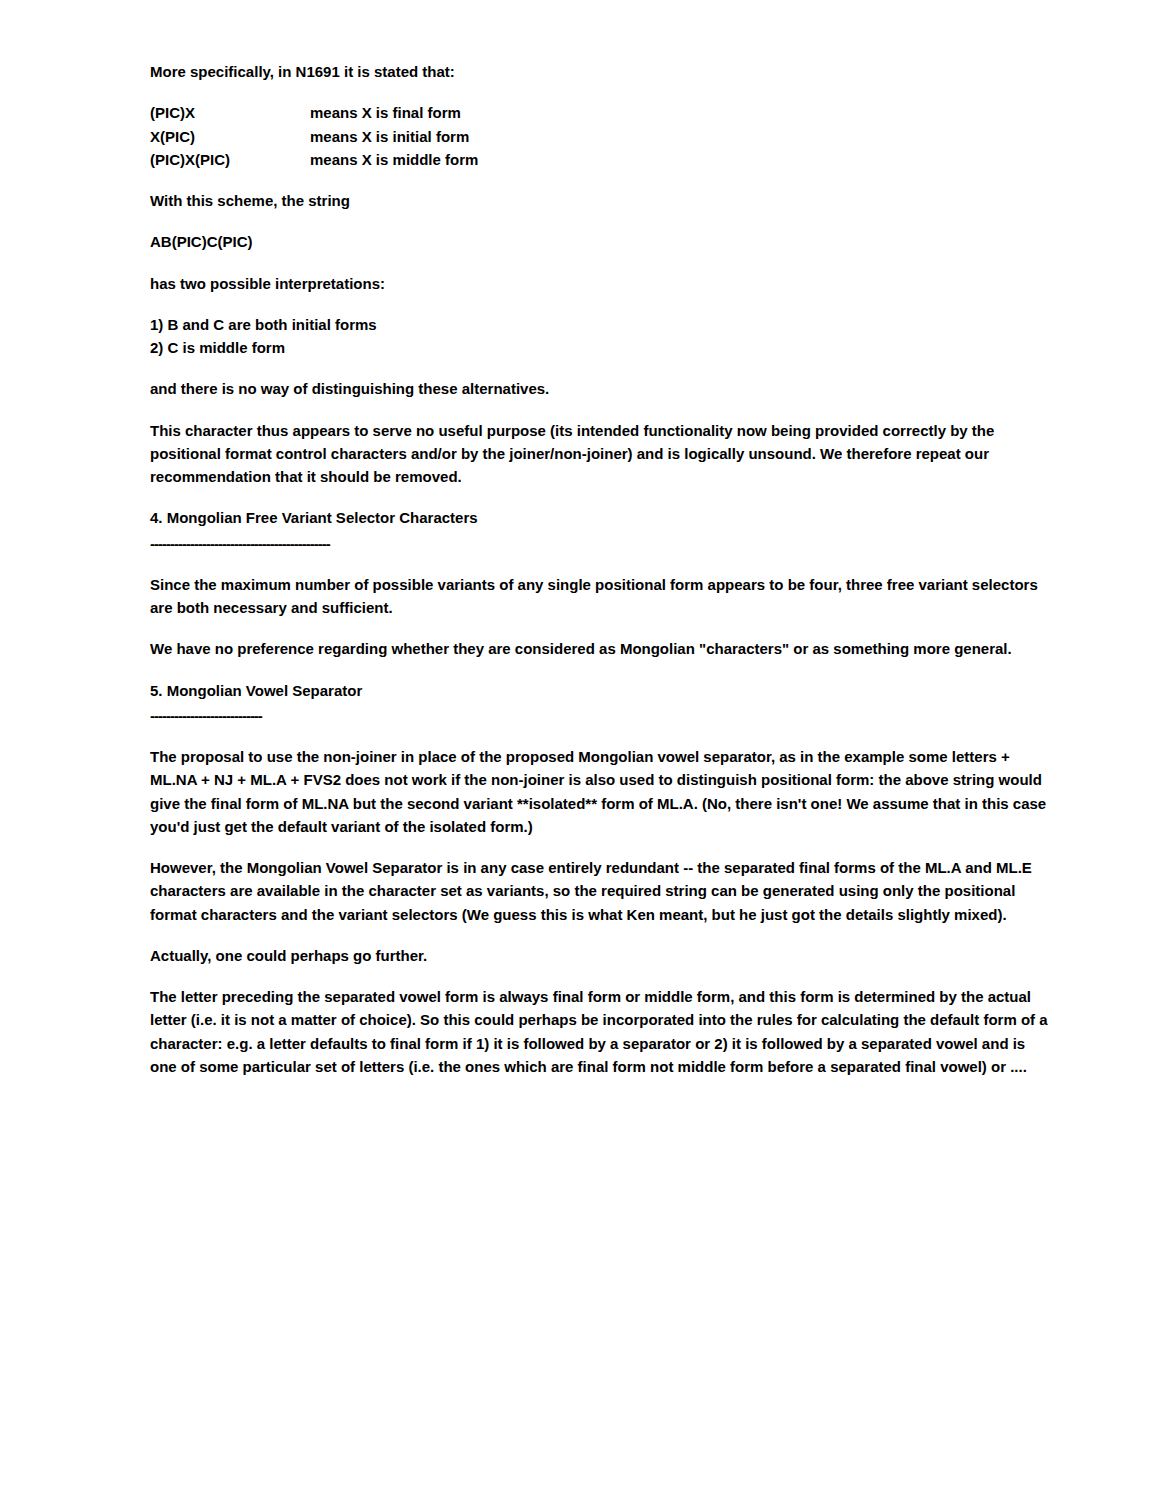More specifically, in N1691 it is stated that:
(PIC)X means X is final form
X(PIC) means X is initial form
(PIC)X(PIC) means X is middle form
With this scheme, the string
AB(PIC)C(PIC)
has two possible interpretations:
1) B and C are both initial forms
2) C is middle form
and there is no way of distinguishing these alternatives.
This character thus appears to serve no useful purpose (its intended functionality now being provided correctly by the positional format control characters and/or by the joiner/non-joiner) and is logically unsound. We therefore repeat our recommendation that it should be removed.
4. Mongolian Free Variant Selector Characters
---------------------------------------------
Since the maximum number of possible variants of any single positional form appears to be four, three free variant selectors are both necessary and sufficient.
We have no preference regarding whether they are considered as Mongolian "characters" or as something more general.
5. Mongolian Vowel Separator
----------------------------
The proposal to use the non-joiner in place of the proposed Mongolian vowel separator, as in the example some letters + ML.NA + NJ + ML.A + FVS2 does not work if the non-joiner is also used to distinguish positional form: the above string would give the final form of ML.NA but the second variant **isolated** form of ML.A. (No, there isn't one! We assume that in this case you'd just get the default variant of the isolated form.)
However, the Mongolian Vowel Separator is in any case entirely redundant -- the separated final forms of the ML.A and ML.E characters are available in the character set as variants, so the required string can be generated using only the positional format characters and the variant selectors (We guess this is what Ken meant, but he just got the details slightly mixed).
Actually, one could perhaps go further.
The letter preceding the separated vowel form is always final form or middle form, and this form is determined by the actual letter (i.e. it is not a matter of choice). So this could perhaps be incorporated into the rules for calculating the default form of a character: e.g. a letter defaults to final form if 1) it is followed by a separator or 2) it is followed by a separated vowel and is one of some particular set of letters (i.e. the ones which are final form not middle form before a separated final vowel) or ....